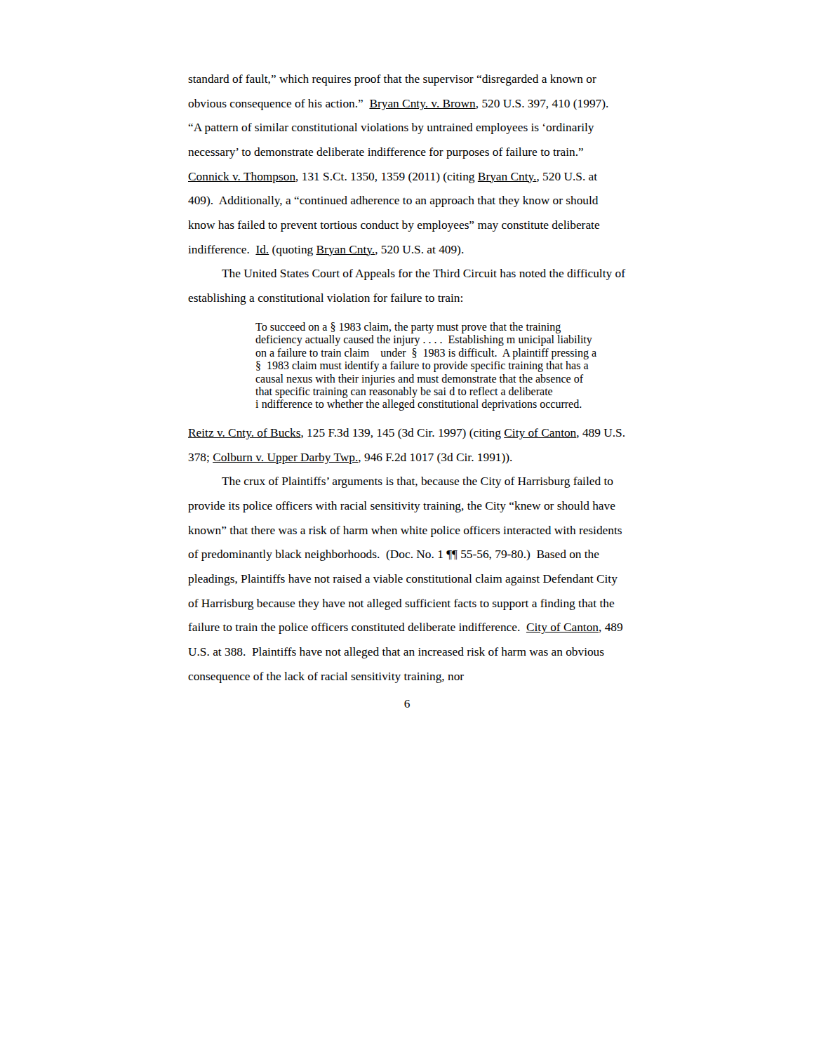standard of fault,” which requires proof that the supervisor “disregarded a known or obvious consequence of his action.” Bryan Cnty. v. Brown, 520 U.S. 397, 410 (1997). “A pattern of similar constitutional violations by untrained employees is ‘ordinarily necessary’ to demonstrate deliberate indifference for purposes of failure to train.” Connick v. Thompson, 131 S.Ct. 1350, 1359 (2011) (citing Bryan Cnty., 520 U.S. at 409). Additionally, a “continued adherence to an approach that they know or should know has failed to prevent tortious conduct by employees” may constitute deliberate indifference. Id. (quoting Bryan Cnty., 520 U.S. at 409).
The United States Court of Appeals for the Third Circuit has noted the difficulty of establishing a constitutional violation for failure to train:
To succeed on a § 1983 claim, the party must prove that the training deficiency actually caused the injury . . . . Establishing m unicipal liability on a failure to train claim under § 1983 is difficult. A plaintiff pressing a § 1983 claim must identify a failure to provide specific training that has a causal nexus with their injuries and must demonstrate that the absence of that specific training can reasonably be sai d to reflect a deliberate i ndifference to whether the alleged constitutional deprivations occurred.
Reitz v. Cnty. of Bucks, 125 F.3d 139, 145 (3d Cir. 1997) (citing City of Canton, 489 U.S. 378; Colburn v. Upper Darby Twp., 946 F.2d 1017 (3d Cir. 1991)).
The crux of Plaintiffs’ arguments is that, because the City of Harrisburg failed to provide its police officers with racial sensitivity training, the City “knew or should have known” that there was a risk of harm when white police officers interacted with residents of predominantly black neighborhoods. (Doc. No. 1 ¶¶ 55-56, 79-80.) Based on the pleadings, Plaintiffs have not raised a viable constitutional claim against Defendant City of Harrisburg because they have not alleged sufficient facts to support a finding that the failure to train the police officers constituted deliberate indifference. City of Canton, 489 U.S. at 388. Plaintiffs have not alleged that an increased risk of harm was an obvious consequence of the lack of racial sensitivity training, nor
6